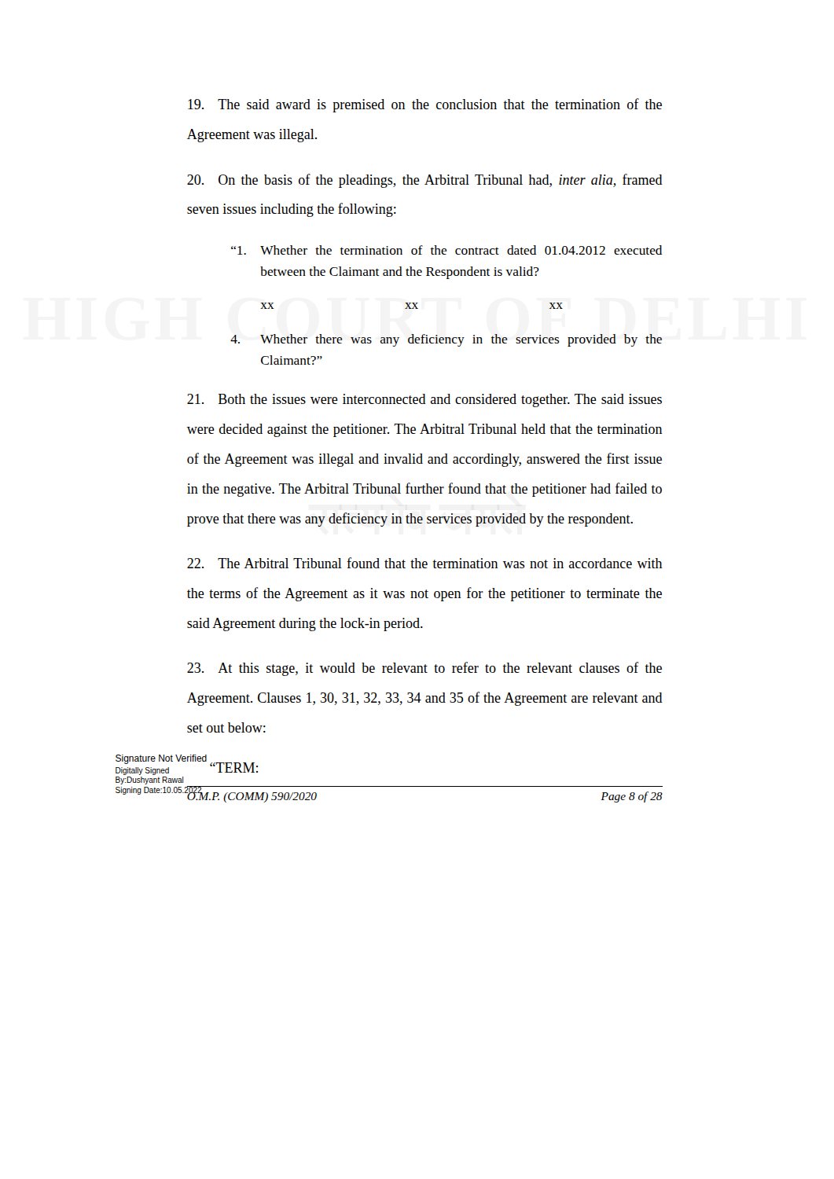HIGH COURT OF DELHI
सत्यमेव जयते
19. The said award is premised on the conclusion that the termination of the Agreement was illegal.
20. On the basis of the pleadings, the Arbitral Tribunal had, inter alia, framed seven issues including the following:
“1.
Whether the termination of the contract dated 01.04.2012 executed between the Claimant and the Respondent is valid?
xx xx xx
4.
Whether there was any deficiency in the services provided by the Claimant?”
21. Both the issues were interconnected and considered together. The said issues were decided against the petitioner. The Arbitral Tribunal held that the termination of the Agreement was illegal and invalid and accordingly, answered the first issue in the negative. The Arbitral Tribunal further found that the petitioner had failed to prove that there was any deficiency in the services provided by the respondent.
22. The Arbitral Tribunal found that the termination was not in accordance with the terms of the Agreement as it was not open for the petitioner to terminate the said Agreement during the lock-in period.
23. At this stage, it would be relevant to refer to the relevant clauses of the Agreement. Clauses 1, 30, 31, 32, 33, 34 and 35 of the Agreement are relevant and set out below:
“TERM:
Signature Not Verified
Digitally Signed
By:Dushyant Rawal
Signing Date:10.05.2022
O.M.P. (COMM) 590/2020 Page 8 of 28